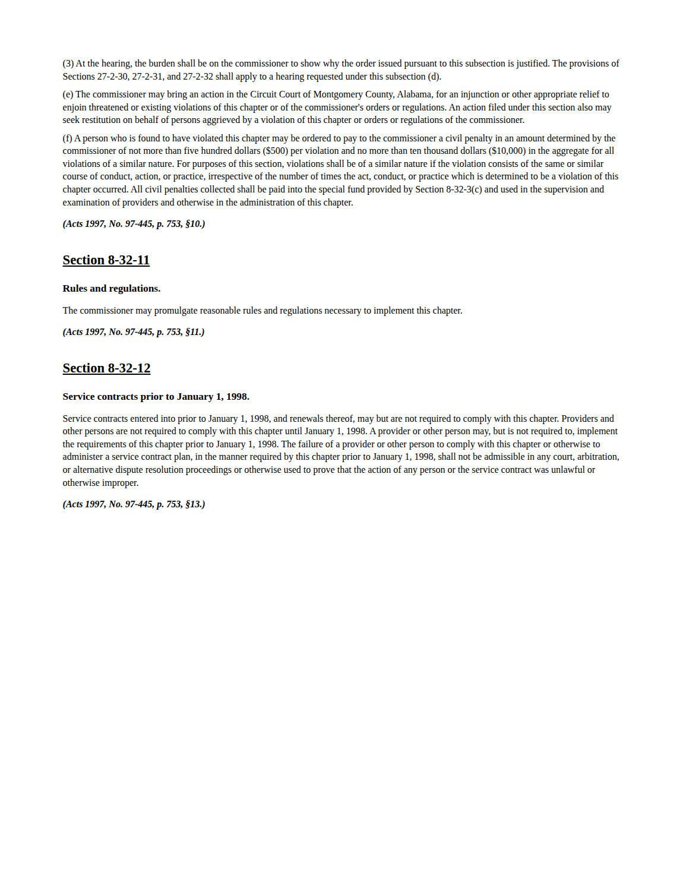(3) At the hearing, the burden shall be on the commissioner to show why the order issued pursuant to this subsection is justified. The provisions of Sections 27-2-30, 27-2-31, and 27-2-32 shall apply to a hearing requested under this subsection (d).
(e) The commissioner may bring an action in the Circuit Court of Montgomery County, Alabama, for an injunction or other appropriate relief to enjoin threatened or existing violations of this chapter or of the commissioner's orders or regulations. An action filed under this section also may seek restitution on behalf of persons aggrieved by a violation of this chapter or orders or regulations of the commissioner.
(f) A person who is found to have violated this chapter may be ordered to pay to the commissioner a civil penalty in an amount determined by the commissioner of not more than five hundred dollars ($500) per violation and no more than ten thousand dollars ($10,000) in the aggregate for all violations of a similar nature. For purposes of this section, violations shall be of a similar nature if the violation consists of the same or similar course of conduct, action, or practice, irrespective of the number of times the act, conduct, or practice which is determined to be a violation of this chapter occurred. All civil penalties collected shall be paid into the special fund provided by Section 8-32-3(c) and used in the supervision and examination of providers and otherwise in the administration of this chapter.
(Acts 1997, No. 97-445, p. 753, §10.)
Section 8-32-11
Rules and regulations.
The commissioner may promulgate reasonable rules and regulations necessary to implement this chapter.
(Acts 1997, No. 97-445, p. 753, §11.)
Section 8-32-12
Service contracts prior to January 1, 1998.
Service contracts entered into prior to January 1, 1998, and renewals thereof, may but are not required to comply with this chapter. Providers and other persons are not required to comply with this chapter until January 1, 1998. A provider or other person may, but is not required to, implement the requirements of this chapter prior to January 1, 1998. The failure of a provider or other person to comply with this chapter or otherwise to administer a service contract plan, in the manner required by this chapter prior to January 1, 1998, shall not be admissible in any court, arbitration, or alternative dispute resolution proceedings or otherwise used to prove that the action of any person or the service contract was unlawful or otherwise improper.
(Acts 1997, No. 97-445, p. 753, §13.)